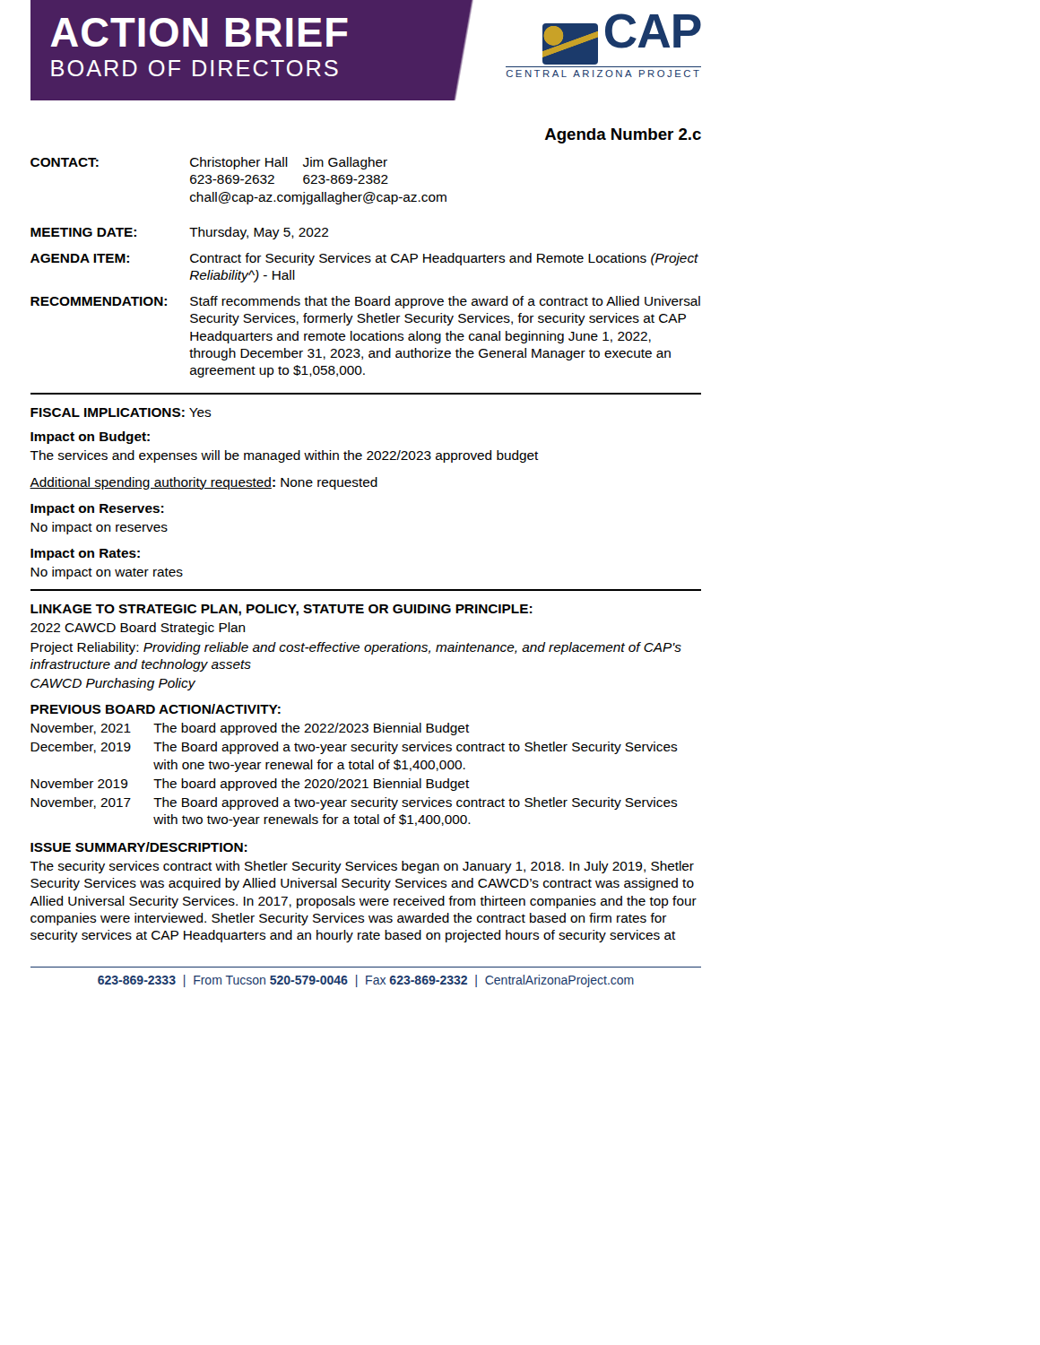ACTION BRIEF
BOARD OF DIRECTORS
CAP
CENTRAL ARIZONA PROJECT
Agenda Number 2.c
| CONTACT: | / Christopher Hall 623-869-2632 chall@cap-az.com / Jim Gallagher 623-869-2382 jgallagher@cap-az.com / |
| MEETING DATE: | Thursday, May 5, 2022 |
| AGENDA ITEM: | Contract for Security Services at CAP Headquarters and Remote Locations (Project Reliability^) - Hall |
| RECOMMENDATION: | Staff recommends that the Board approve the award of a contract to Allied Universal Security Services, formerly Shetler Security Services, for security services at CAP Headquarters and remote locations along the canal beginning June 1, 2022, through December 31, 2023, and authorize the General Manager to execute an agreement up to $1,058,000. |
FISCAL IMPLICATIONS: Yes
Impact on Budget:
The services and expenses will be managed within the 2022/2023 approved budget
Additional spending authority requested: None requested
Impact on Reserves:
No impact on reserves
Impact on Rates:
No impact on water rates
LINKAGE TO STRATEGIC PLAN, POLICY, STATUTE OR GUIDING PRINCIPLE:
2022 CAWCD Board Strategic Plan
Project Reliability: Providing reliable and cost-effective operations, maintenance, and replacement of CAP's infrastructure and technology assets
CAWCD Purchasing Policy
PREVIOUS BOARD ACTION/ACTIVITY:
| November, 2021 | The board approved the 2022/2023 Biennial Budget |
| December, 2019 | The Board approved a two-year security services contract to Shetler Security Services with one two-year renewal for a total of $1,400,000. |
| November 2019 | The board approved the 2020/2021 Biennial Budget |
| November, 2017 | The Board approved a two-year security services contract to Shetler Security Services with two two-year renewals for a total of $1,400,000. |
ISSUE SUMMARY/DESCRIPTION:
The security services contract with Shetler Security Services began on January 1, 2018. In July 2019, Shetler Security Services was acquired by Allied Universal Security Services and CAWCD’s contract was assigned to Allied Universal Security Services. In 2017, proposals were received from thirteen companies and the top four companies were interviewed. Shetler Security Services was awarded the contract based on firm rates for security services at CAP Headquarters and an hourly rate based on projected hours of security services at
623-869-2333 | From Tucson 520-579-0046 | Fax 623-869-2332 | CentralArizonaProject.com